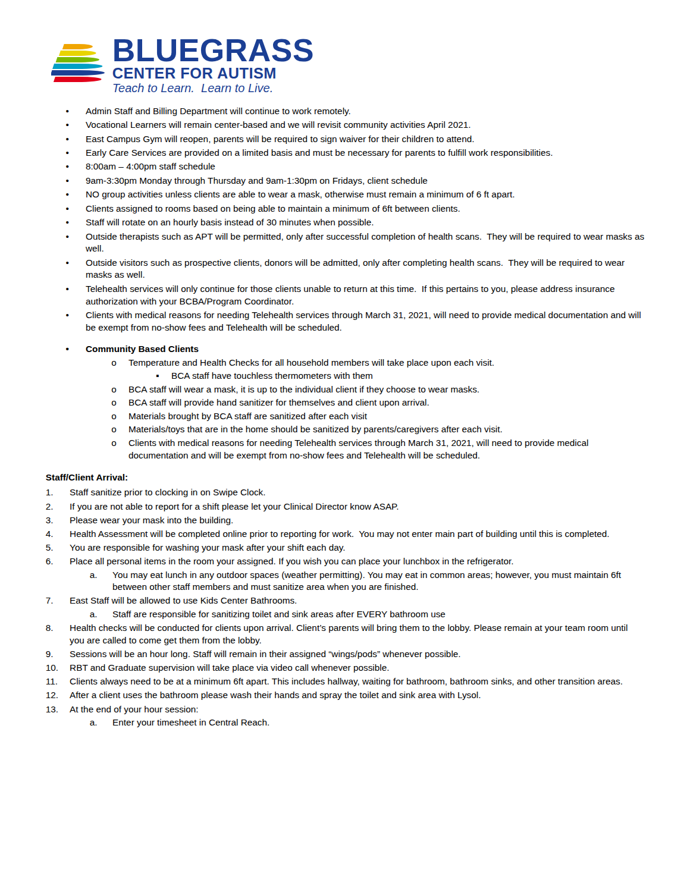BLUEGRASS
CENTER FOR AUTISM
Teach to Learn. Learn to Live.
Admin Staff and Billing Department will continue to work remotely.
Vocational Learners will remain center-based and we will revisit community activities April 2021.
East Campus Gym will reopen, parents will be required to sign waiver for their children to attend.
Early Care Services are provided on a limited basis and must be necessary for parents to fulfill work responsibilities.
8:00am – 4:00pm staff schedule
9am-3:30pm Monday through Thursday and 9am-1:30pm on Fridays, client schedule
NO group activities unless clients are able to wear a mask, otherwise must remain a minimum of 6 ft apart.
Clients assigned to rooms based on being able to maintain a minimum of 6ft between clients.
Staff will rotate on an hourly basis instead of 30 minutes when possible.
Outside therapists such as APT will be permitted, only after successful completion of health scans. They will be required to wear masks as well.
Outside visitors such as prospective clients, donors will be admitted, only after completing health scans. They will be required to wear masks as well.
Telehealth services will only continue for those clients unable to return at this time. If this pertains to you, please address insurance authorization with your BCBA/Program Coordinator.
Clients with medical reasons for needing Telehealth services through March 31, 2021, will need to provide medical documentation and will be exempt from no-show fees and Telehealth will be scheduled.
Community Based Clients
Temperature and Health Checks for all household members will take place upon each visit.
BCA staff have touchless thermometers with them
BCA staff will wear a mask, it is up to the individual client if they choose to wear masks.
BCA staff will provide hand sanitizer for themselves and client upon arrival.
Materials brought by BCA staff are sanitized after each visit
Materials/toys that are in the home should be sanitized by parents/caregivers after each visit.
Clients with medical reasons for needing Telehealth services through March 31, 2021, will need to provide medical documentation and will be exempt from no-show fees and Telehealth will be scheduled.
Staff/Client Arrival:
Staff sanitize prior to clocking in on Swipe Clock.
If you are not able to report for a shift please let your Clinical Director know ASAP.
Please wear your mask into the building.
Health Assessment will be completed online prior to reporting for work. You may not enter main part of building until this is completed.
You are responsible for washing your mask after your shift each day.
Place all personal items in the room your assigned. If you wish you can place your lunchbox in the refrigerator.
You may eat lunch in any outdoor spaces (weather permitting). You may eat in common areas; however, you must maintain 6ft between other staff members and must sanitize area when you are finished.
East Staff will be allowed to use Kids Center Bathrooms.
Staff are responsible for sanitizing toilet and sink areas after EVERY bathroom use
Health checks will be conducted for clients upon arrival. Client’s parents will bring them to the lobby. Please remain at your team room until you are called to come get them from the lobby.
Sessions will be an hour long. Staff will remain in their assigned “wings/pods” whenever possible.
RBT and Graduate supervision will take place via video call whenever possible.
Clients always need to be at a minimum 6ft apart. This includes hallway, waiting for bathroom, bathroom sinks, and other transition areas.
After a client uses the bathroom please wash their hands and spray the toilet and sink area with Lysol.
At the end of your hour session:
Enter your timesheet in Central Reach.